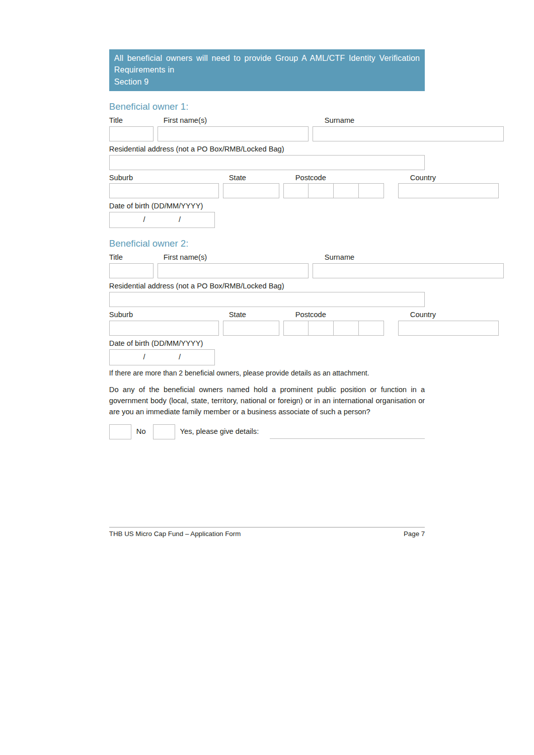All beneficial owners will need to provide Group A AML/CTF Identity Verification Requirements in Section 9
Beneficial owner 1:
Title
First name(s)
Surname
Residential address (not a PO Box/RMB/Locked Bag)
Suburb
State
Postcode
Country
Date of birth (DD/MM/YYYY)
//
Beneficial owner 2:
Title
First name(s)
Surname
Residential address (not a PO Box/RMB/Locked Bag)
Suburb
State
Postcode
Country
Date of birth (DD/MM/YYYY)
//
If there are more than 2 beneficial owners, please provide details as an attachment.
Do any of the beneficial owners named hold a prominent public position or function in a government body (local, state, territory, national or foreign) or in an international organisation or are you an immediate family member or a business associate of such a person?
No
Yes, please give details:
THB US Micro Cap Fund – Application Form
Page 7